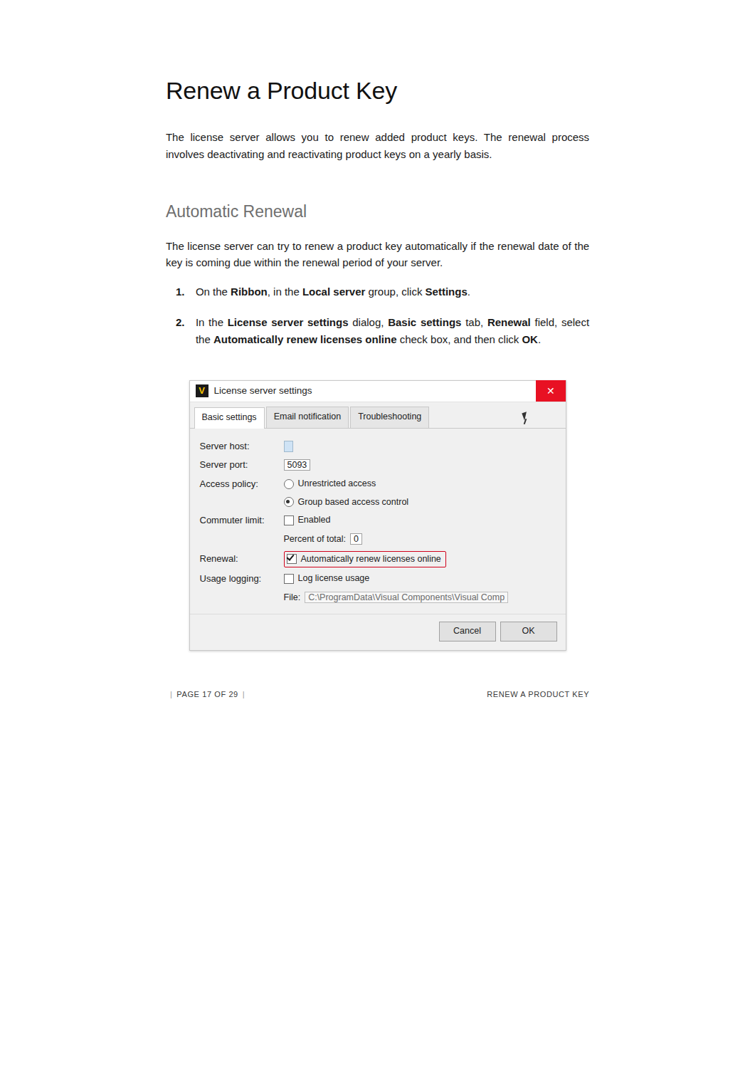Renew a Product Key
The license server allows you to renew added product keys. The renewal process involves deactivating and reactivating product keys on a yearly basis.
Automatic Renewal
The license server can try to renew a product key automatically if the renewal date of the key is coming due within the renewal period of your server.
On the Ribbon, in the Local server group, click Settings.
In the License server settings dialog, Basic settings tab, Renewal field, select the Automatically renew licenses online check box, and then click OK.
V
License server settings
✕
Basic settings
Email notification
Troubleshooting
| Server host: | |
| Server port: | 5093 |
| Access policy: | Unrestricted access |
| | Group based access control |
| Commuter limit: | Enabled |
| | Percent of total: 0 |
| Renewal: | Automatically renew licenses online |
| Usage logging: | Log license usage |
| | File: C:\ProgramData\Visual Components\Visual Comp |
Cancel OK
|PAGE 17 OF 29|
RENEW A PRODUCT KEY